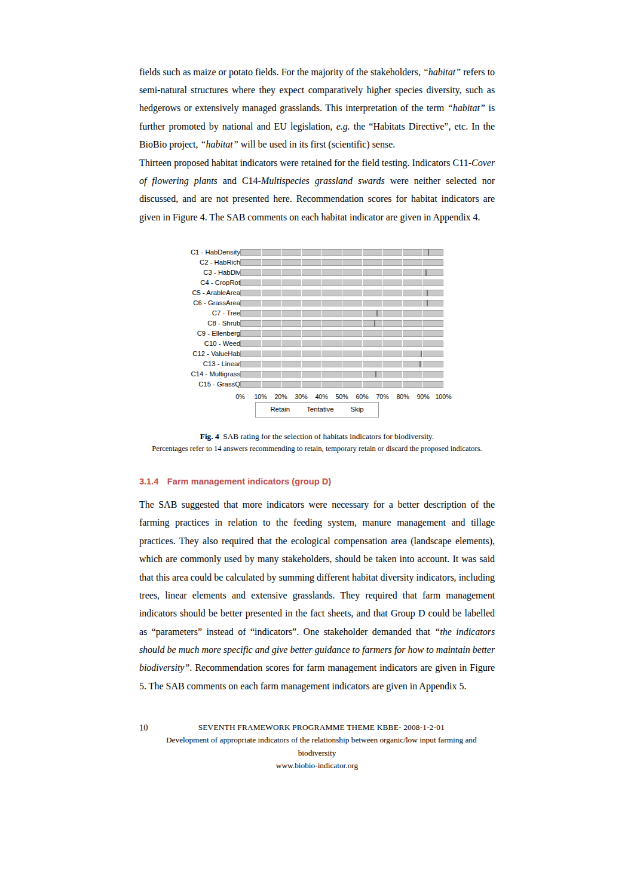fields such as maize or potato fields. For the majority of the stakeholders, “habitat” refers to semi-natural structures where they expect comparatively higher species diversity, such as hedgerows or extensively managed grasslands. This interpretation of the term “habitat” is further promoted by national and EU legislation, e.g. the “Habitats Directive”, etc. In the BioBio project, “habitat” will be used in its first (scientific) sense.
Thirteen proposed habitat indicators were retained for the field testing. Indicators C11-Cover of flowering plants and C14-Multispecies grassland swards were neither selected nor discussed, and are not presented here. Recommendation scores for habitat indicators are given in Figure 4. The SAB comments on each habitat indicator are given in Appendix 4.
| C1 - HabDensity | |
| C2 - HabRich | |
| C3 - HabDiv | |
| C4 - CropRot | |
| C5 - ArableArea | |
| C6 - GrassArea | |
| C7 - Tree | |
| C8 - Shrub | |
| C9 - Ellenberg | |
| C10 - Weed | |
| C12 - ValueHab | |
| C13 - Linear | |
| C14 - Multigrass | |
| C15 - GrassQ | |
| | 0% 10% 20% 30% 40% 50% 60% 70% 80% 90% 100% |
Retain Tentative Skip
Fig. 4 SAB rating for the selection of habitats indicators for biodiversity.
Percentages refer to 14 answers recommending to retain, temporary retain or discard the proposed indicators.
3.1.4 Farm management indicators (group D)
The SAB suggested that more indicators were necessary for a better description of the farming practices in relation to the feeding system, manure management and tillage practices. They also required that the ecological compensation area (landscape elements), which are commonly used by many stakeholders, should be taken into account. It was said that this area could be calculated by summing different habitat diversity indicators, including trees, linear elements and extensive grasslands. They required that farm management indicators should be better presented in the fact sheets, and that Group D could be labelled as “parameters” instead of “indicators”. One stakeholder demanded that “the indicators should be much more specific and give better guidance to farmers for how to maintain better biodiversity”. Recommendation scores for farm management indicators are given in Figure 5. The SAB comments on each farm management indicators are given in Appendix 5.
10
SEVENTH FRAMEWORK PROGRAMME THEME KBBE- 2008-1-2-01
Development of appropriate indicators of the relationship between organic/low input farming and biodiversity
www.biobio-indicator.org